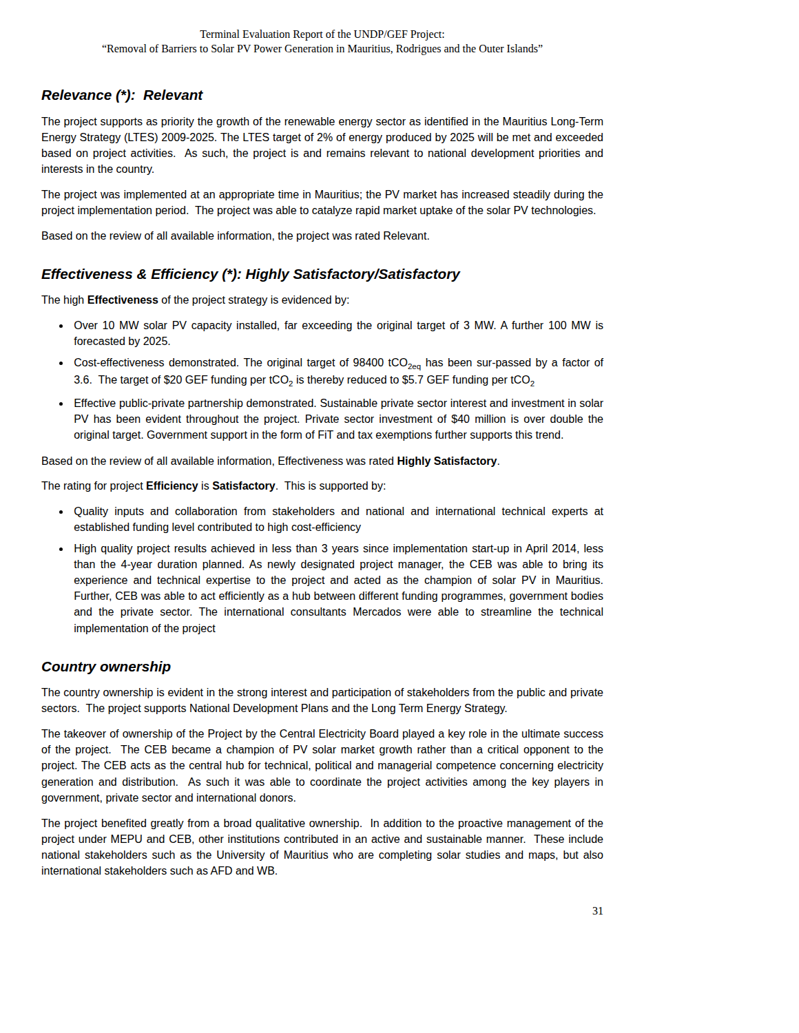Terminal Evaluation Report of the UNDP/GEF Project: “Removal of Barriers to Solar PV Power Generation in Mauritius, Rodrigues and the Outer Islands”
Relevance (*): Relevant
The project supports as priority the growth of the renewable energy sector as identified in the Mauritius Long-Term Energy Strategy (LTES) 2009-2025. The LTES target of 2% of energy produced by 2025 will be met and exceeded based on project activities. As such, the project is and remains relevant to national development priorities and interests in the country.
The project was implemented at an appropriate time in Mauritius; the PV market has increased steadily during the project implementation period. The project was able to catalyze rapid market uptake of the solar PV technologies.
Based on the review of all available information, the project was rated Relevant.
Effectiveness & Efficiency (*): Highly Satisfactory/Satisfactory
The high Effectiveness of the project strategy is evidenced by:
Over 10 MW solar PV capacity installed, far exceeding the original target of 3 MW. A further 100 MW is forecasted by 2025.
Cost-effectiveness demonstrated. The original target of 98400 tCO2eq has been sur-passed by a factor of 3.6. The target of $20 GEF funding per tCO2 is thereby reduced to $5.7 GEF funding per tCO2
Effective public-private partnership demonstrated. Sustainable private sector interest and investment in solar PV has been evident throughout the project. Private sector investment of $40 million is over double the original target. Government support in the form of FiT and tax exemptions further supports this trend.
Based on the review of all available information, Effectiveness was rated Highly Satisfactory.
The rating for project Efficiency is Satisfactory. This is supported by:
Quality inputs and collaboration from stakeholders and national and international technical experts at established funding level contributed to high cost-efficiency
High quality project results achieved in less than 3 years since implementation start-up in April 2014, less than the 4-year duration planned. As newly designated project manager, the CEB was able to bring its experience and technical expertise to the project and acted as the champion of solar PV in Mauritius. Further, CEB was able to act efficiently as a hub between different funding programmes, government bodies and the private sector. The international consultants Mercados were able to streamline the technical implementation of the project
Country ownership
The country ownership is evident in the strong interest and participation of stakeholders from the public and private sectors. The project supports National Development Plans and the Long Term Energy Strategy.
The takeover of ownership of the Project by the Central Electricity Board played a key role in the ultimate success of the project. The CEB became a champion of PV solar market growth rather than a critical opponent to the project. The CEB acts as the central hub for technical, political and managerial competence concerning electricity generation and distribution. As such it was able to coordinate the project activities among the key players in government, private sector and international donors.
The project benefited greatly from a broad qualitative ownership. In addition to the proactive management of the project under MEPU and CEB, other institutions contributed in an active and sustainable manner. These include national stakeholders such as the University of Mauritius who are completing solar studies and maps, but also international stakeholders such as AFD and WB.
31